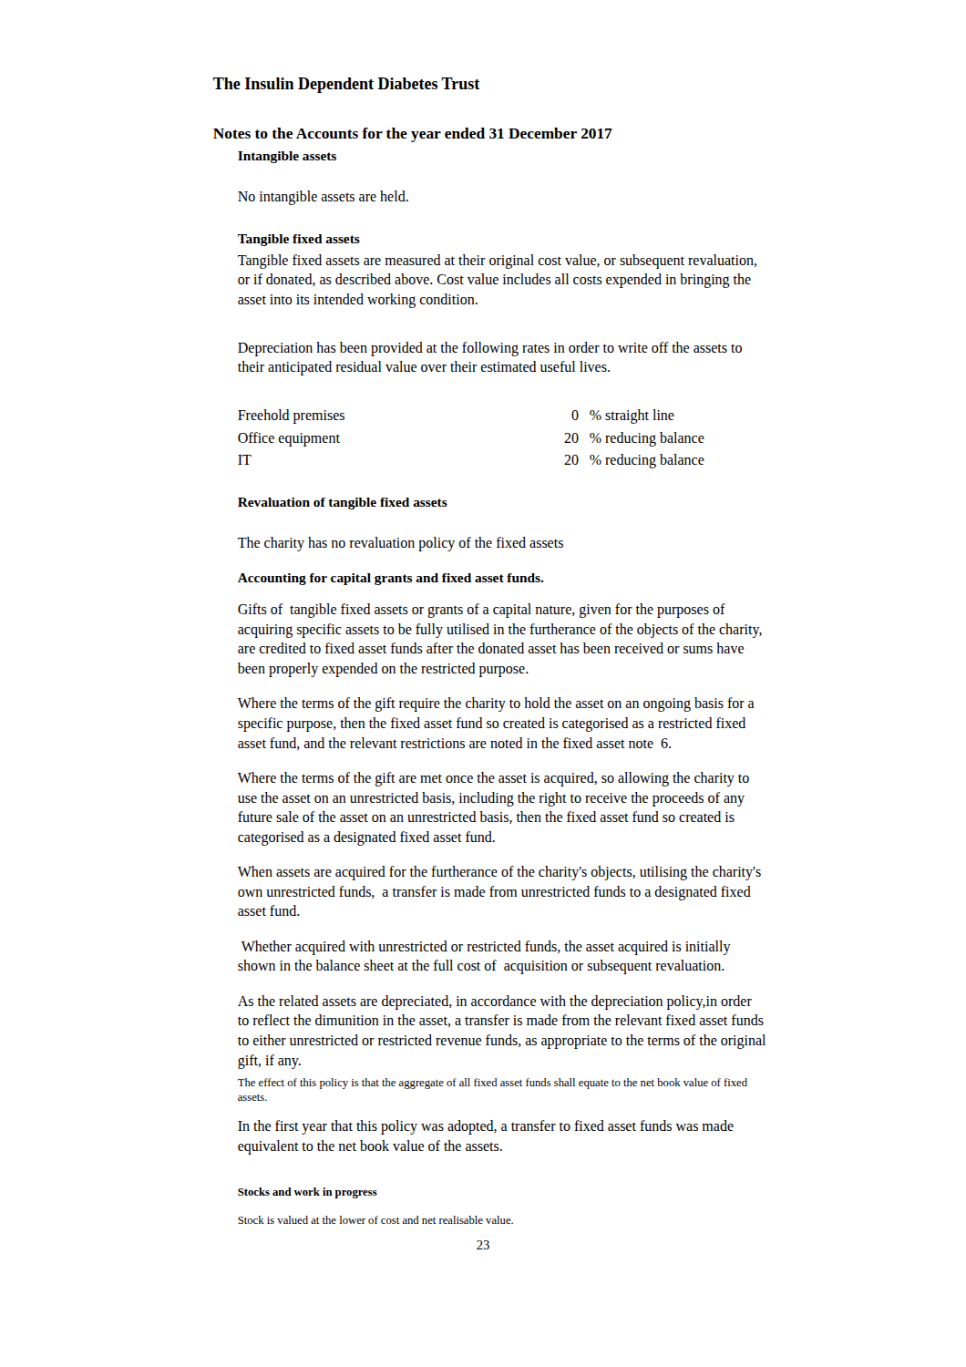The Insulin Dependent Diabetes Trust
Notes to the Accounts for the year ended 31 December 2017
Intangible assets
No intangible assets are held.
Tangible fixed assets
Tangible fixed assets are measured at their original cost value, or subsequent revaluation, or if donated, as described above. Cost value includes all costs expended in bringing the asset into its intended working condition.
Depreciation has been provided at the following rates in order to write off the assets to their anticipated residual value over their estimated useful lives.
| Freehold premises | 0 | % straight line |
| Office equipment | 20 | % reducing balance |
| IT | 20 | % reducing balance |
Revaluation of tangible fixed assets
The charity has no revaluation policy of the fixed assets
Accounting for capital grants and fixed asset funds.
Gifts of tangible fixed assets or grants of a capital nature, given for the purposes of acquiring specific assets to be fully utilised in the furtherance of the objects of the charity, are credited to fixed asset funds after the donated asset has been received or sums have been properly expended on the restricted purpose.
Where the terms of the gift require the charity to hold the asset on an ongoing basis for a specific purpose, then the fixed asset fund so created is categorised as a restricted fixed asset fund, and the relevant restrictions are noted in the fixed asset note 6.
Where the terms of the gift are met once the asset is acquired, so allowing the charity to use the asset on an unrestricted basis, including the right to receive the proceeds of any future sale of the asset on an unrestricted basis, then the fixed asset fund so created is categorised as a designated fixed asset fund.
When assets are acquired for the furtherance of the charity's objects, utilising the charity's own unrestricted funds, a transfer is made from unrestricted funds to a designated fixed asset fund.
Whether acquired with unrestricted or restricted funds, the asset acquired is initially shown in the balance sheet at the full cost of acquisition or subsequent revaluation.
As the related assets are depreciated, in accordance with the depreciation policy,in order to reflect the dimunition in the asset, a transfer is made from the relevant fixed asset funds to either unrestricted or restricted revenue funds, as appropriate to the terms of the original gift, if any.
The effect of this policy is that the aggregate of all fixed asset funds shall equate to the net book value of fixed assets.
In the first year that this policy was adopted, a transfer to fixed asset funds was made equivalent to the net book value of the assets.
Stocks and work in progress
Stock is valued at the lower of cost and net realisable value.
23